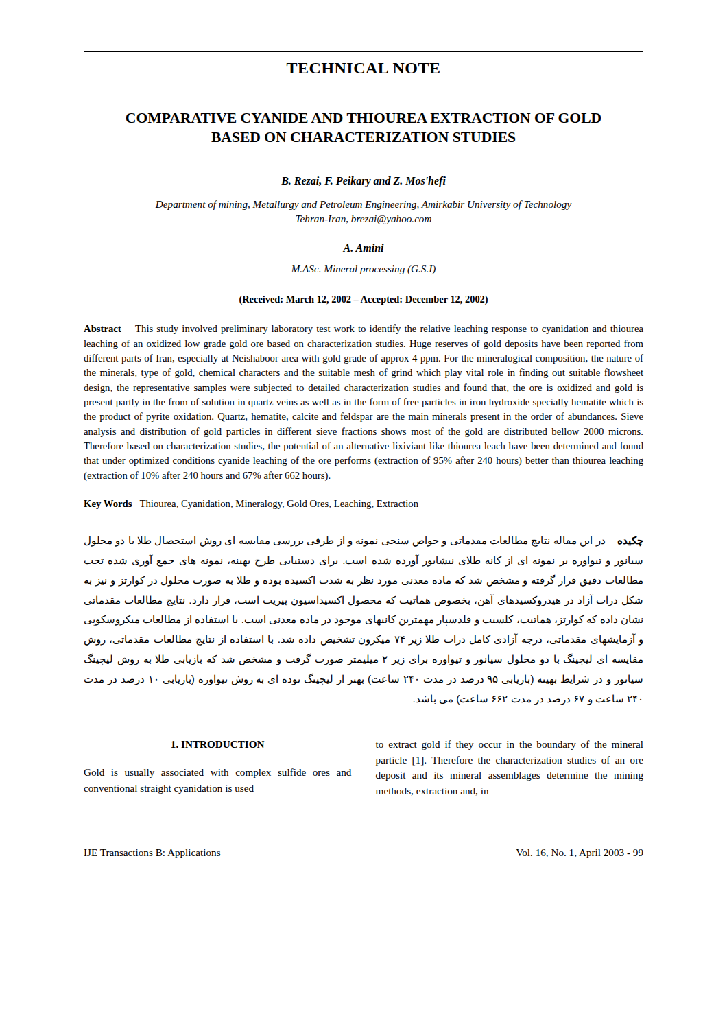TECHNICAL NOTE
COMPARATIVE CYANIDE AND THIOUREA EXTRACTION OF GOLD
BASED ON CHARACTERIZATION STUDIES
B. Rezai, F. Peikary and Z. Mos'hefi
Department of mining, Metallurgy and Petroleum Engineering, Amirkabir University of Technology
Tehran-Iran, brezai@yahoo.com
A. Amini
M.ASc. Mineral processing (G.S.I)
(Received: March 12, 2002 – Accepted: December 12, 2002)
Abstract This study involved preliminary laboratory test work to identify the relative leaching response to cyanidation and thiourea leaching of an oxidized low grade gold ore based on characterization studies. Huge reserves of gold deposits have been reported from different parts of Iran, especially at Neishaboor area with gold grade of approx 4 ppm. For the mineralogical composition, the nature of the minerals, type of gold, chemical characters and the suitable mesh of grind which play vital role in finding out suitable flowsheet design, the representative samples were subjected to detailed characterization studies and found that, the ore is oxidized and gold is present partly in the from of solution in quartz veins as well as in the form of free particles in iron hydroxide specially hematite which is the product of pyrite oxidation. Quartz, hematite, calcite and feldspar are the main minerals present in the order of abundances. Sieve analysis and distribution of gold particles in different sieve fractions shows most of the gold are distributed bellow 2000 microns. Therefore based on characterization studies, the potential of an alternative lixiviant like thiourea leach have been determined and found that under optimized conditions cyanide leaching of the ore performs (extraction of 95% after 240 hours) better than thiourea leaching (extraction of 10% after 240 hours and 67% after 662 hours).
Key Words Thiourea, Cyanidation, Mineralogy, Gold Ores, Leaching, Extraction
چکیده در این مقاله نتایج مطالعات مقدماتی و خواص سنجی نمونه و از طرفی بررسی مقایسه ای روش استحصال طلا با دو محلول سیانور و تیواوره بر نمونه ای از کانه طلای نیشابور آورده شده است. برای دستیابی طرح بهینه، نمونه های جمع آوری شده تحت مطالعات دقیق قرار گرفته و مشخص شد که ماده معدنی مورد نظر به شدت اکسیده بوده و طلا به صورت محلول در کوارتز و نیز به شکل ذرات آزاد در هیدروکسیدهای آهن، بخصوص هماتیت که محصول اکسیداسیون پیریت است، قرار دارد. نتایج مطالعات مقدماتی نشان داده که کوارتز، هماتیت، کلسیت و فلدسپار مهمترین کانیهای موجود در ماده معدنی است. با استفاده از مطالعات میکروسکوپی و آزمایشهای مقدماتی، درجه آزادی کامل ذرات طلا زیر ۷۴ میکرون تشخیص داده شد. با استفاده از نتایج مطالعات مقدماتی، روش مقایسه ای لیچینگ با دو محلول سیانور و تیواوره برای زیر ۲ میلیمتر صورت گرفت و مشخص شد که بازیابی طلا به روش لیچینگ سیانور و در شرایط بهینه (بازیابی ۹۵ درصد در مدت ۲۴۰ ساعت) بهتر از لیچینگ توده ای به روش تیواوره (بازیابی ۱۰ درصد در مدت ۲۴۰ ساعت و ۶۷ درصد در مدت ۶۶۲ ساعت) می باشد.
1. INTRODUCTION
Gold is usually associated with complex sulfide ores and conventional straight cyanidation is used
to extract gold if they occur in the boundary of the mineral particle [1]. Therefore the characterization studies of an ore deposit and its mineral assemblages determine the mining methods, extraction and, in
IJE Transactions B: Applications
Vol. 16, No. 1, April 2003 - 99